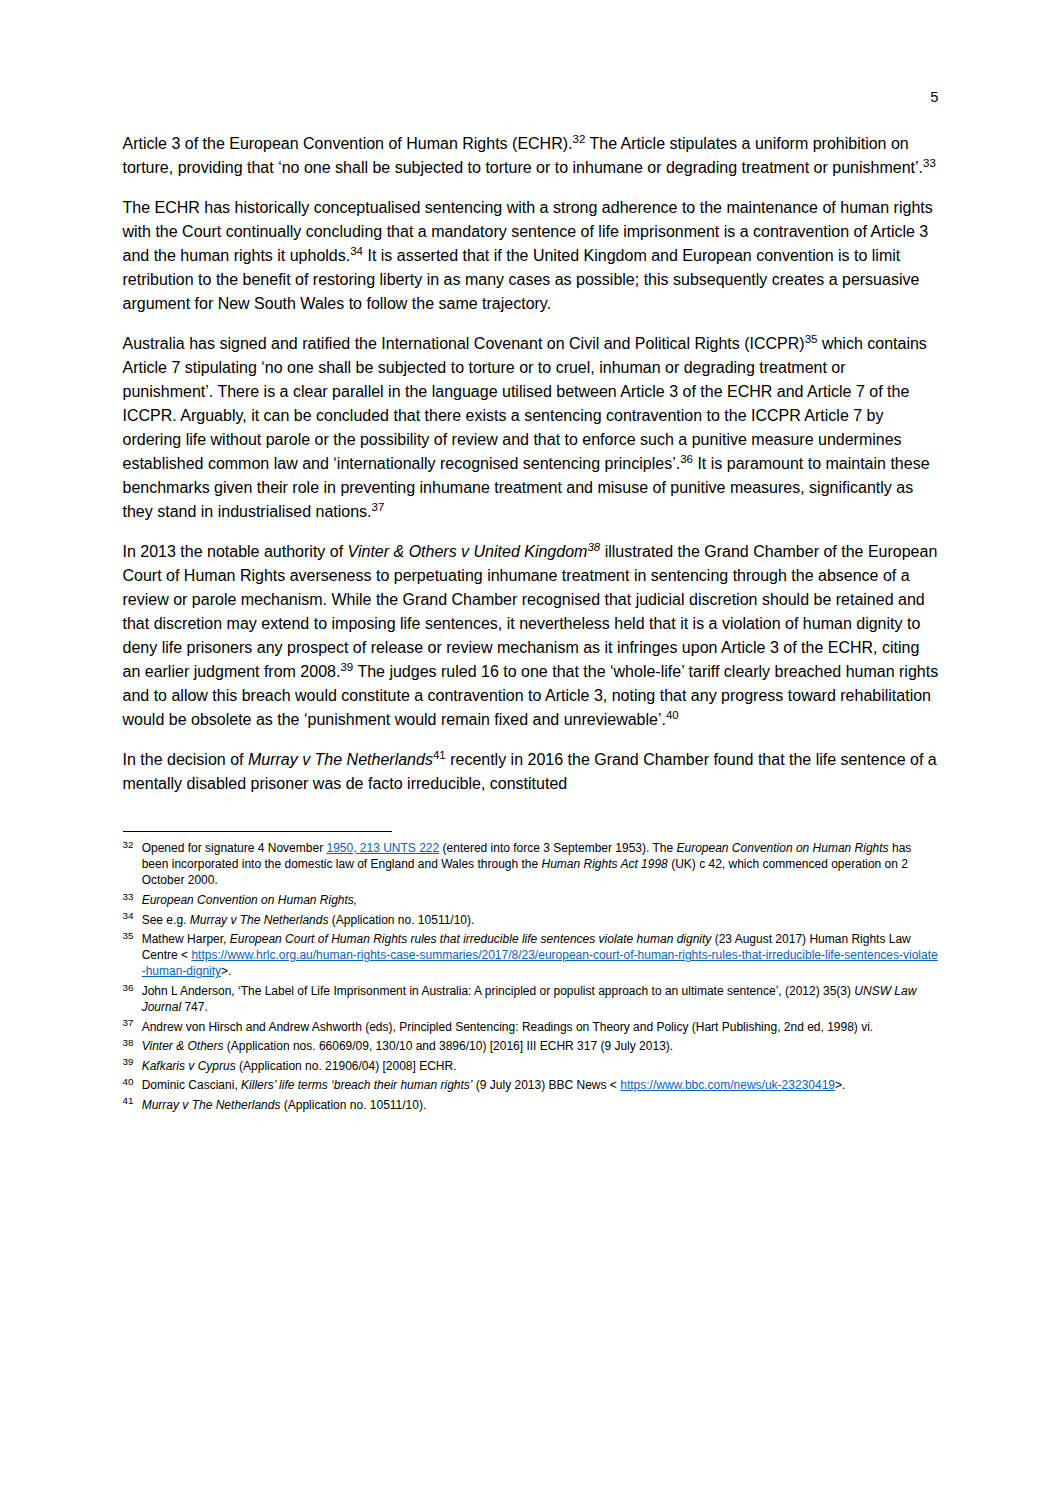5
Article 3 of the European Convention of Human Rights (ECHR).32 The Article stipulates a uniform prohibition on torture, providing that ‘no one shall be subjected to torture or to inhumane or degrading treatment or punishment’.33
The ECHR has historically conceptualised sentencing with a strong adherence to the maintenance of human rights with the Court continually concluding that a mandatory sentence of life imprisonment is a contravention of Article 3 and the human rights it upholds.34 It is asserted that if the United Kingdom and European convention is to limit retribution to the benefit of restoring liberty in as many cases as possible; this subsequently creates a persuasive argument for New South Wales to follow the same trajectory.
Australia has signed and ratified the International Covenant on Civil and Political Rights (ICCPR)35 which contains Article 7 stipulating ‘no one shall be subjected to torture or to cruel, inhuman or degrading treatment or punishment’. There is a clear parallel in the language utilised between Article 3 of the ECHR and Article 7 of the ICCPR. Arguably, it can be concluded that there exists a sentencing contravention to the ICCPR Article 7 by ordering life without parole or the possibility of review and that to enforce such a punitive measure undermines established common law and ‘internationally recognised sentencing principles’.36 It is paramount to maintain these benchmarks given their role in preventing inhumane treatment and misuse of punitive measures, significantly as they stand in industrialised nations.37
In 2013 the notable authority of Vinter & Others v United Kingdom38 illustrated the Grand Chamber of the European Court of Human Rights averseness to perpetuating inhumane treatment in sentencing through the absence of a review or parole mechanism. While the Grand Chamber recognised that judicial discretion should be retained and that discretion may extend to imposing life sentences, it nevertheless held that it is a violation of human dignity to deny life prisoners any prospect of release or review mechanism as it infringes upon Article 3 of the ECHR, citing an earlier judgment from 2008.39 The judges ruled 16 to one that the ‘whole-life’ tariff clearly breached human rights and to allow this breach would constitute a contravention to Article 3, noting that any progress toward rehabilitation would be obsolete as the ‘punishment would remain fixed and unreviewable’.40
In the decision of Murray v The Netherlands41 recently in 2016 the Grand Chamber found that the life sentence of a mentally disabled prisoner was de facto irreducible, constituted
Opened for signature 4 November 1950, 213 UNTS 222 (entered into force 3 September 1953). The European Convention on Human Rights has been incorporated into the domestic law of England and Wales through the Human Rights Act 1998 (UK) c 42, which commenced operation on 2 October 2000.
European Convention on Human Rights,
See e.g. Murray v The Netherlands (Application no. 10511/10).
Mathew Harper, European Court of Human Rights rules that irreducible life sentences violate human dignity (23 August 2017) Human Rights Law Centre < https://www.hrlc.org.au/human-rights-case-summaries/2017/8/23/european-court-of-human-rights-rules-that-irreducible-life-sentences-violate-human-dignity>.
John L Anderson, ‘The Label of Life Imprisonment in Australia: A principled or populist approach to an ultimate sentence’, (2012) 35(3) UNSW Law Journal 747.
Andrew von Hirsch and Andrew Ashworth (eds), Principled Sentencing: Readings on Theory and Policy (Hart Publishing, 2nd ed, 1998) vi.
Vinter & Others (Application nos. 66069/09, 130/10 and 3896/10) [2016] III ECHR 317 (9 July 2013).
Kafkaris v Cyprus (Application no. 21906/04) [2008] ECHR.
Dominic Casciani, Killers’ life terms ‘breach their human rights’ (9 July 2013) BBC News < https://www.bbc.com/news/uk-23230419>.
Murray v The Netherlands (Application no. 10511/10).